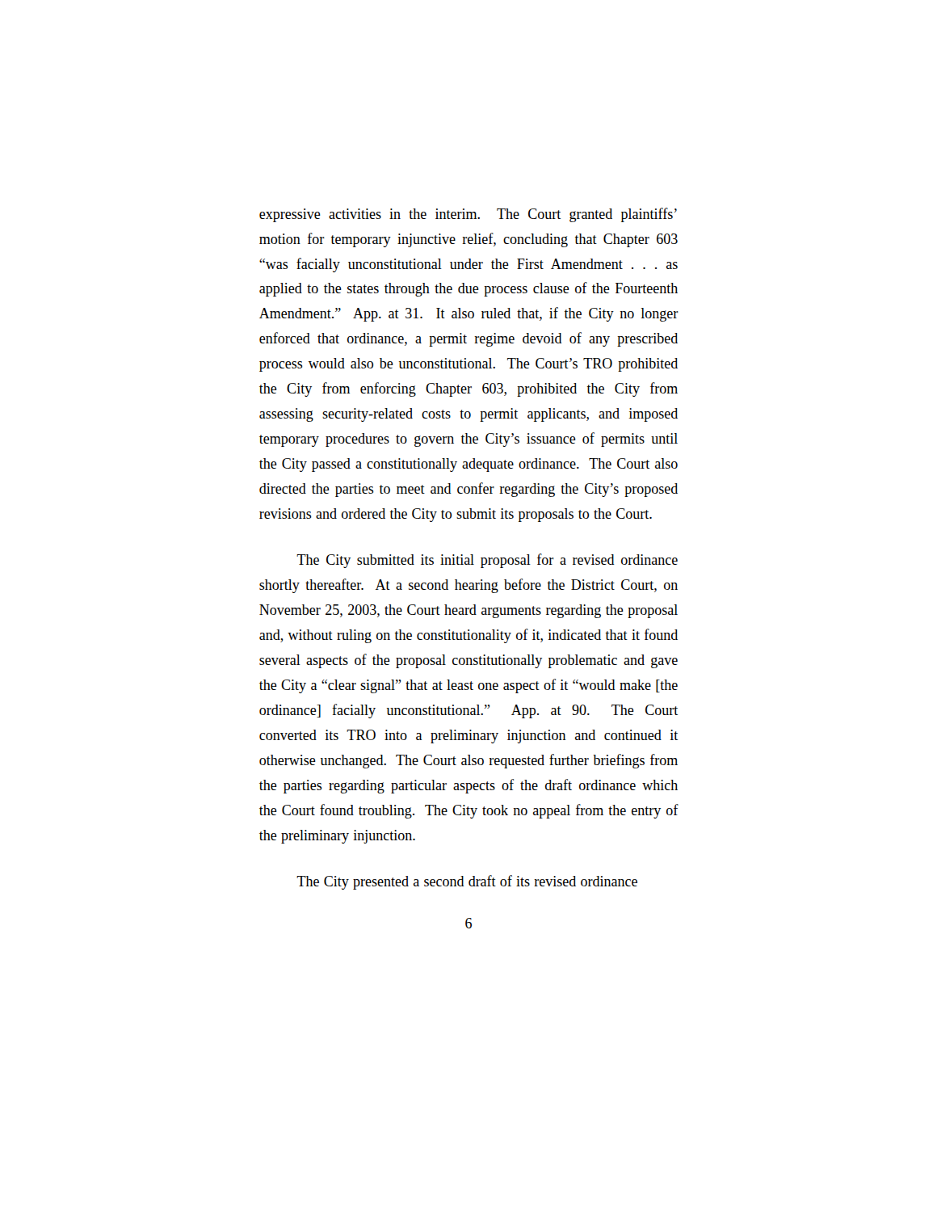expressive activities in the interim. The Court granted plaintiffs’ motion for temporary injunctive relief, concluding that Chapter 603 “was facially unconstitutional under the First Amendment . . . as applied to the states through the due process clause of the Fourteenth Amendment.” App. at 31. It also ruled that, if the City no longer enforced that ordinance, a permit regime devoid of any prescribed process would also be unconstitutional. The Court’s TRO prohibited the City from enforcing Chapter 603, prohibited the City from assessing security-related costs to permit applicants, and imposed temporary procedures to govern the City’s issuance of permits until the City passed a constitutionally adequate ordinance. The Court also directed the parties to meet and confer regarding the City’s proposed revisions and ordered the City to submit its proposals to the Court.
The City submitted its initial proposal for a revised ordinance shortly thereafter. At a second hearing before the District Court, on November 25, 2003, the Court heard arguments regarding the proposal and, without ruling on the constitutionality of it, indicated that it found several aspects of the proposal constitutionally problematic and gave the City a “clear signal” that at least one aspect of it “would make [the ordinance] facially unconstitutional.” App. at 90. The Court converted its TRO into a preliminary injunction and continued it otherwise unchanged. The Court also requested further briefings from the parties regarding particular aspects of the draft ordinance which the Court found troubling. The City took no appeal from the entry of the preliminary injunction.
The City presented a second draft of its revised ordinance
6